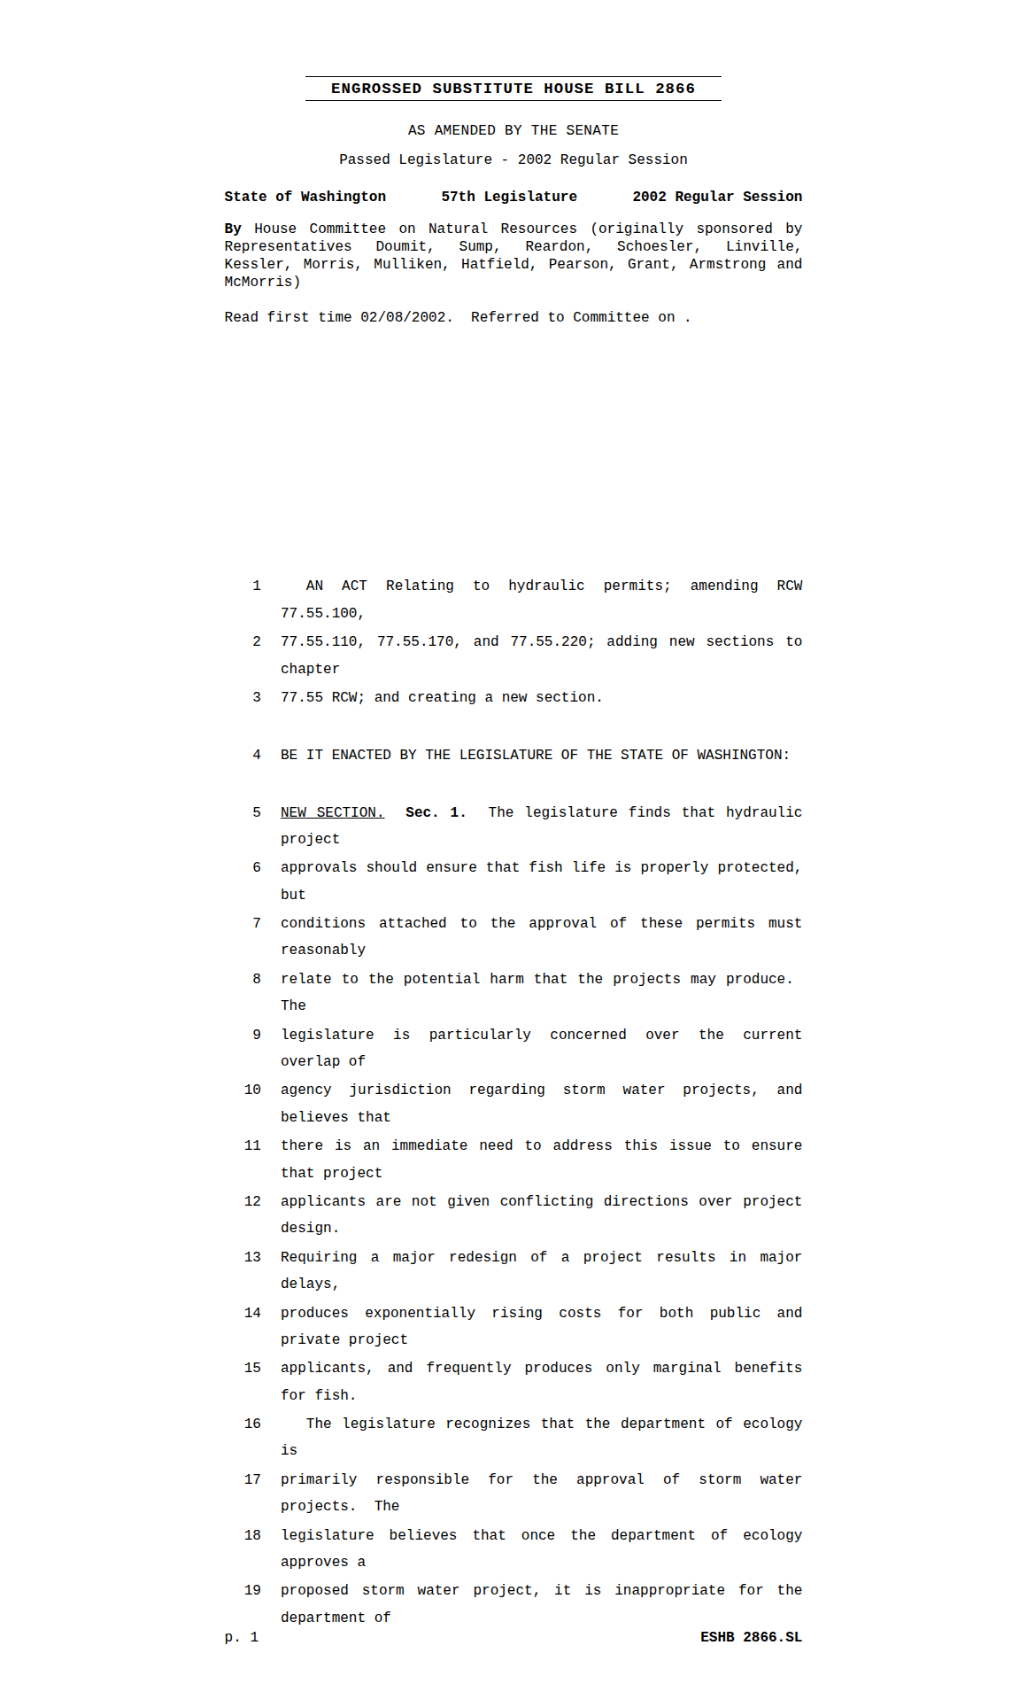ENGROSSED SUBSTITUTE HOUSE BILL 2866
AS AMENDED BY THE SENATE
Passed Legislature - 2002 Regular Session
State of Washington 57th Legislature 2002 Regular Session
By House Committee on Natural Resources (originally sponsored by Representatives Doumit, Sump, Reardon, Schoesler, Linville, Kessler, Morris, Mulliken, Hatfield, Pearson, Grant, Armstrong and McMorris)
Read first time 02/08/2002. Referred to Committee on .
| 1 | AN ACT Relating to hydraulic permits; amending RCW 77.55.100, |
| 2 | 77.55.110, 77.55.170, and 77.55.220; adding new sections to chapter |
| 3 | 77.55 RCW; and creating a new section. |
| 4 | BE IT ENACTED BY THE LEGISLATURE OF THE STATE OF WASHINGTON: |
| 5 | NEW SECTION. Sec. 1. The legislature finds that hydraulic project |
| 6 | approvals should ensure that fish life is properly protected, but |
| 7 | conditions attached to the approval of these permits must reasonably |
| 8 | relate to the potential harm that the projects may produce. The |
| 9 | legislature is particularly concerned over the current overlap of |
| 10 | agency jurisdiction regarding storm water projects, and believes that |
| 11 | there is an immediate need to address this issue to ensure that project |
| 12 | applicants are not given conflicting directions over project design. |
| 13 | Requiring a major redesign of a project results in major delays, |
| 14 | produces exponentially rising costs for both public and private project |
| 15 | applicants, and frequently produces only marginal benefits for fish. |
| 16 | The legislature recognizes that the department of ecology is |
| 17 | primarily responsible for the approval of storm water projects. The |
| 18 | legislature believes that once the department of ecology approves a |
| 19 | proposed storm water project, it is inappropriate for the department of |
p. 1 ESHB 2866.SL